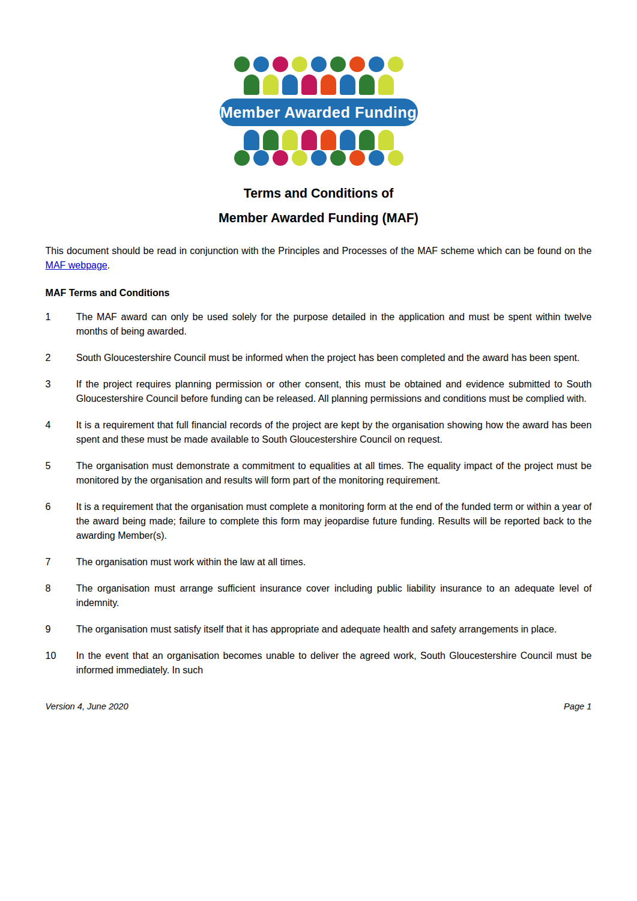Member Awarded Funding
Terms and Conditions of
Member Awarded Funding (MAF)
This document should be read in conjunction with the Principles and Processes of the MAF scheme which can be found on the MAF webpage.
MAF Terms and Conditions
The MAF award can only be used solely for the purpose detailed in the application and must be spent within twelve months of being awarded.
South Gloucestershire Council must be informed when the project has been completed and the award has been spent.
If the project requires planning permission or other consent, this must be obtained and evidence submitted to South Gloucestershire Council before funding can be released. All planning permissions and conditions must be complied with.
It is a requirement that full financial records of the project are kept by the organisation showing how the award has been spent and these must be made available to South Gloucestershire Council on request.
The organisation must demonstrate a commitment to equalities at all times. The equality impact of the project must be monitored by the organisation and results will form part of the monitoring requirement.
It is a requirement that the organisation must complete a monitoring form at the end of the funded term or within a year of the award being made; failure to complete this form may jeopardise future funding. Results will be reported back to the awarding Member(s).
The organisation must work within the law at all times.
The organisation must arrange sufficient insurance cover including public liability insurance to an adequate level of indemnity.
The organisation must satisfy itself that it has appropriate and adequate health and safety arrangements in place.
In the event that an organisation becomes unable to deliver the agreed work, South Gloucestershire Council must be informed immediately. In such
Version 4, June 2020 Page 1